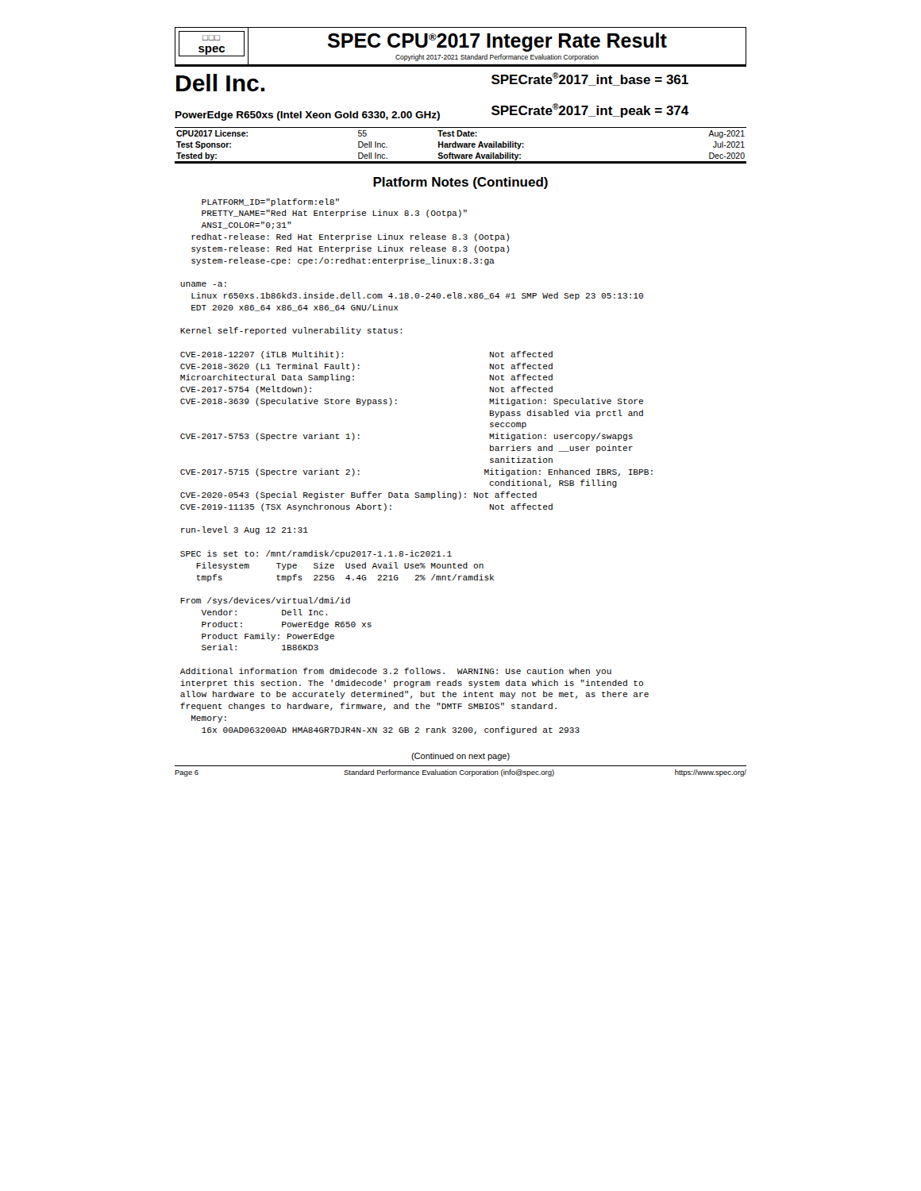□□□
spec
SPEC CPU®2017 Integer Rate Result
Copyright 2017-2021 Standard Performance Evaluation Corporation
Dell Inc.
PowerEdge R650xs (Intel Xeon Gold 6330, 2.00 GHz)
SPECrate®2017_int_base = 361
SPECrate®2017_int_peak = 374
| CPU2017 License: | 55 | Test Date: | Aug-2021 |
| Test Sponsor: | Dell Inc. | Hardware Availability: | Jul-2021 |
| Tested by: | Dell Inc. | Software Availability: | Dec-2020 |
Platform Notes (Continued)
     PLATFORM_ID="platform:el8"
     PRETTY_NAME="Red Hat Enterprise Linux 8.3 (Ootpa)"
     ANSI_COLOR="0;31"
   redhat-release: Red Hat Enterprise Linux release 8.3 (Ootpa)
   system-release: Red Hat Enterprise Linux release 8.3 (Ootpa)
   system-release-cpe: cpe:/o:redhat:enterprise_linux:8.3:ga

 uname -a:
   Linux r650xs.1b86kd3.inside.dell.com 4.18.0-240.el8.x86_64 #1 SMP Wed Sep 23 05:13:10
   EDT 2020 x86_64 x86_64 x86_64 GNU/Linux

 Kernel self-reported vulnerability status:

 CVE-2018-12207 (iTLB Multihit):                           Not affected
 CVE-2018-3620 (L1 Terminal Fault):                        Not affected
 Microarchitectural Data Sampling:                         Not affected
 CVE-2017-5754 (Meltdown):                                 Not affected
 CVE-2018-3639 (Speculative Store Bypass):                 Mitigation: Speculative Store
                                                           Bypass disabled via prctl and
                                                           seccomp
 CVE-2017-5753 (Spectre variant 1):                        Mitigation: usercopy/swapgs
                                                           barriers and __user pointer
                                                           sanitization
 CVE-2017-5715 (Spectre variant 2):                       Mitigation: Enhanced IBRS, IBPB:
                                                           conditional, RSB filling
 CVE-2020-0543 (Special Register Buffer Data Sampling): Not affected
 CVE-2019-11135 (TSX Asynchronous Abort):                  Not affected

 run-level 3 Aug 12 21:31

 SPEC is set to: /mnt/ramdisk/cpu2017-1.1.8-ic2021.1
    Filesystem     Type   Size  Used Avail Use% Mounted on
    tmpfs          tmpfs  225G  4.4G  221G   2% /mnt/ramdisk

 From /sys/devices/virtual/dmi/id
     Vendor:        Dell Inc.
     Product:       PowerEdge R650 xs
     Product Family: PowerEdge
     Serial:        1B86KD3

 Additional information from dmidecode 3.2 follows.  WARNING: Use caution when you
 interpret this section. The 'dmidecode' program reads system data which is "intended to
 allow hardware to be accurately determined", but the intent may not be met, as there are
 frequent changes to hardware, firmware, and the "DMTF SMBIOS" standard.
   Memory:
     16x 00AD063200AD HMA84GR7DJR4N-XN 32 GB 2 rank 3200, configured at 2933
(Continued on next page)
Page 6
Standard Performance Evaluation Corporation (info@spec.org)
https://www.spec.org/